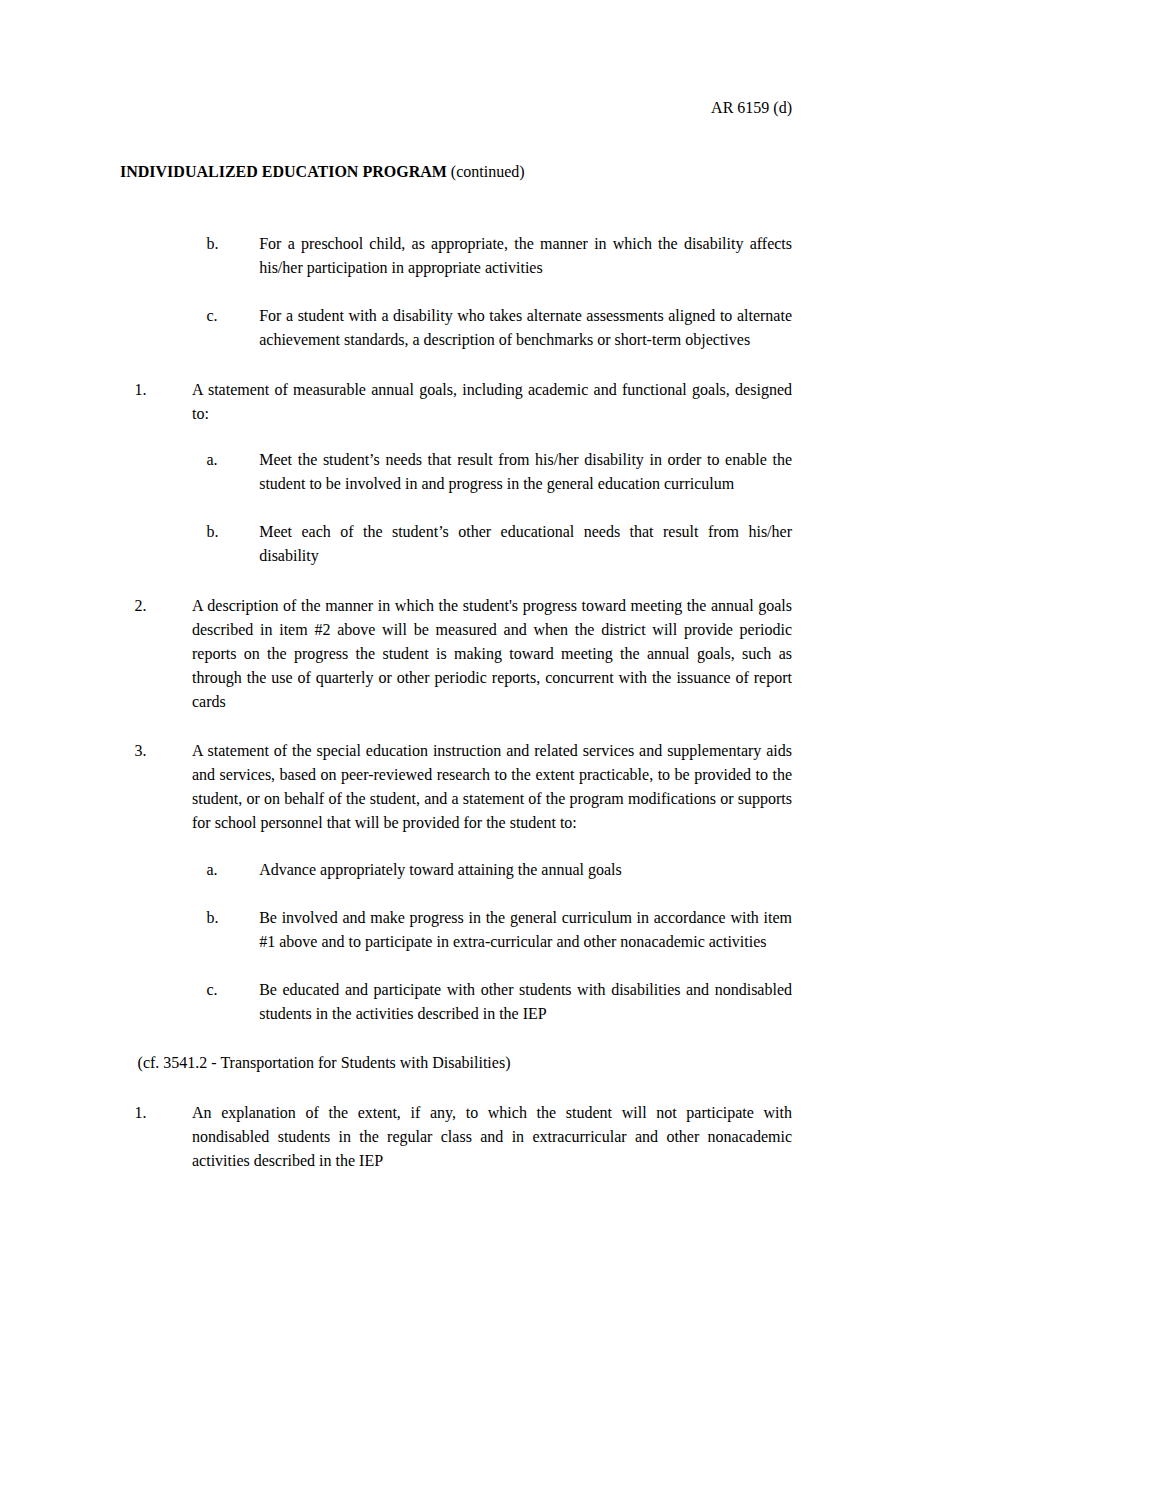AR 6159 (d)
INDIVIDUALIZED EDUCATION PROGRAM (continued)
For a preschool child, as appropriate, the manner in which the disability affects his/her participation in appropriate activities
For a student with a disability who takes alternate assessments aligned to alternate achievement standards, a description of benchmarks or short-term objectives
A statement of measurable annual goals, including academic and functional goals, designed to:
Meet the student’s needs that result from his/her disability in order to enable the student to be involved in and progress in the general education curriculum
Meet each of the student’s other educational needs that result from his/her disability
A description of the manner in which the student's progress toward meeting the annual goals described in item #2 above will be measured and when the district will provide periodic reports on the progress the student is making toward meeting the annual goals, such as through the use of quarterly or other periodic reports, concurrent with the issuance of report cards
A statement of the special education instruction and related services and supplementary aids and services, based on peer-reviewed research to the extent practicable, to be provided to the student, or on behalf of the student, and a statement of the program modifications or supports for school personnel that will be provided for the student to:
Advance appropriately toward attaining the annual goals
Be involved and make progress in the general curriculum in accordance with item #1 above and to participate in extra-curricular and other nonacademic activities
Be educated and participate with other students with disabilities and nondisabled students in the activities described in the IEP
(cf. 3541.2 - Transportation for Students with Disabilities)
An explanation of the extent, if any, to which the student will not participate with nondisabled students in the regular class and in extracurricular and other nonacademic activities described in the IEP